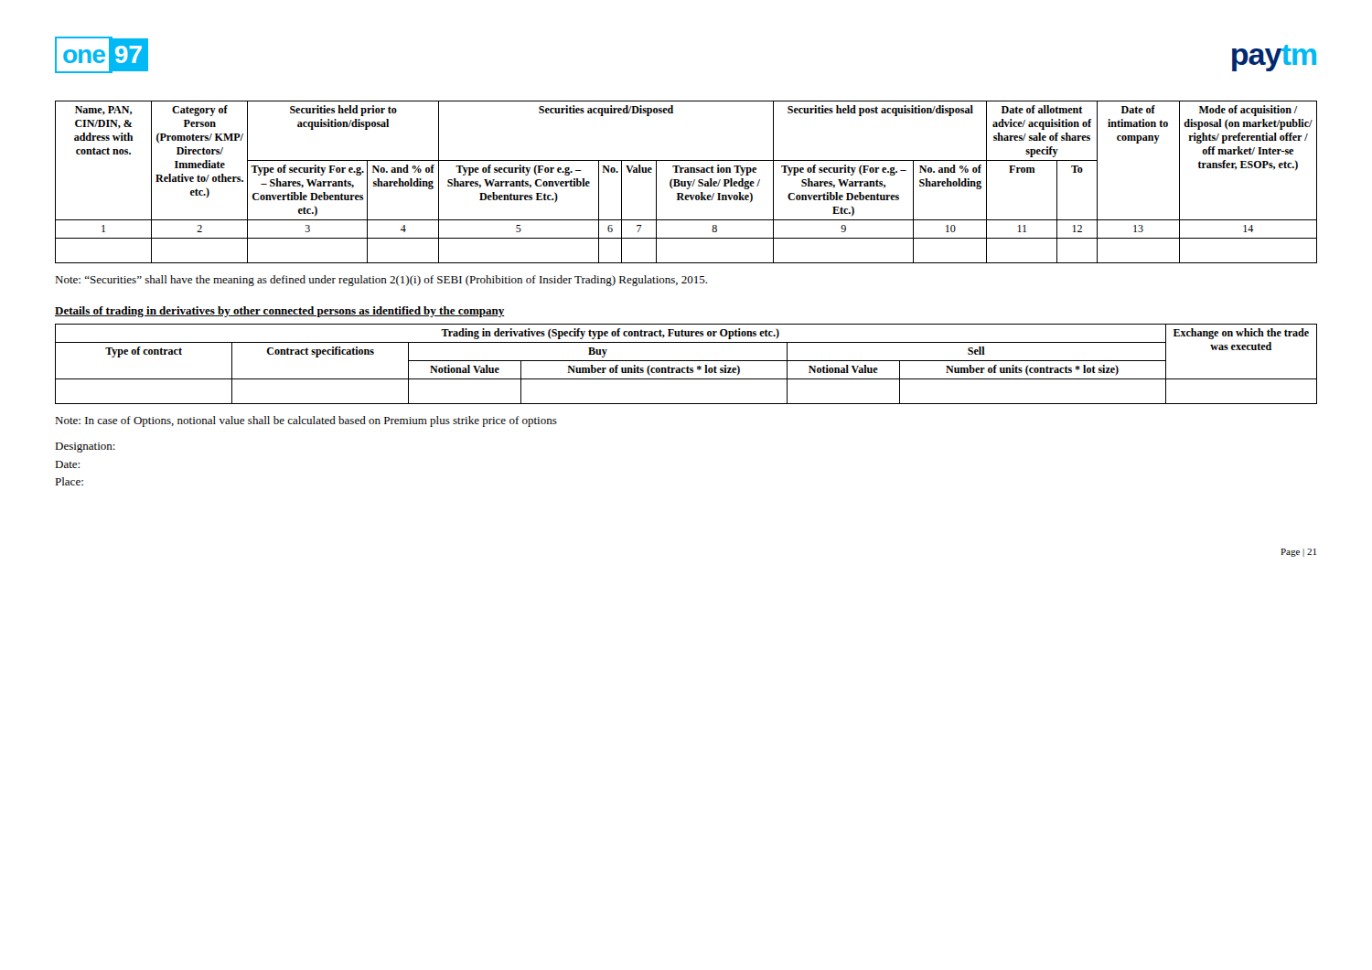one 97
pay tm
| Name, PAN, CIN/DIN, & address with contact nos. | Category of Person (Promoters/ KMP/ Directors/ Immediate Relative to/ others. etc.) | Securities held prior to acquisition/disposal | Securities acquired/Disposed | Securities held post acquisition/disposal | Date of allotment advice/ acquisition of shares/ sale of shares specify | Date of intimation to company | Mode of acquisition / disposal (on market/public/ rights/ preferential offer / off market/ Inter-se transfer, ESOPs, etc.) |
| --- | --- | --- | --- | --- | --- | --- | --- |
| Type of security For e.g. – Shares, Warrants, Convertible Debentures etc.) | No. and % of shareholding | Type of security (For e.g. – Shares, Warrants, Convertible Debentures Etc.) | No. | Value | Transact ion Type (Buy/ Sale/ Pledge / Revoke/ Invoke) | Type of security (For e.g. – Shares, Warrants, Convertible Debentures Etc.) | No. and % of Shareholding | From | To |
| 1 | 2 | 3 | 4 | 5 | 6 | 7 | 8 | 9 | 10 | 11 | 12 | 13 | 14 |
Note: “Securities” shall have the meaning as defined under regulation 2(1)(i) of SEBI (Prohibition of Insider Trading) Regulations, 2015.
Details of trading in derivatives by other connected persons as identified by the company
| Trading in derivatives (Specify type of contract, Futures or Options etc.) | Exchange on which the trade was executed |
| --- | --- |
| Type of contract | Contract specifications | Buy | Sell |
| Notional Value | Number of units (contracts * lot size) | Notional Value | Number of units (contracts * lot size) |
Note: In case of Options, notional value shall be calculated based on Premium plus strike price of options
Designation:
Date:
Place:
Page | 21